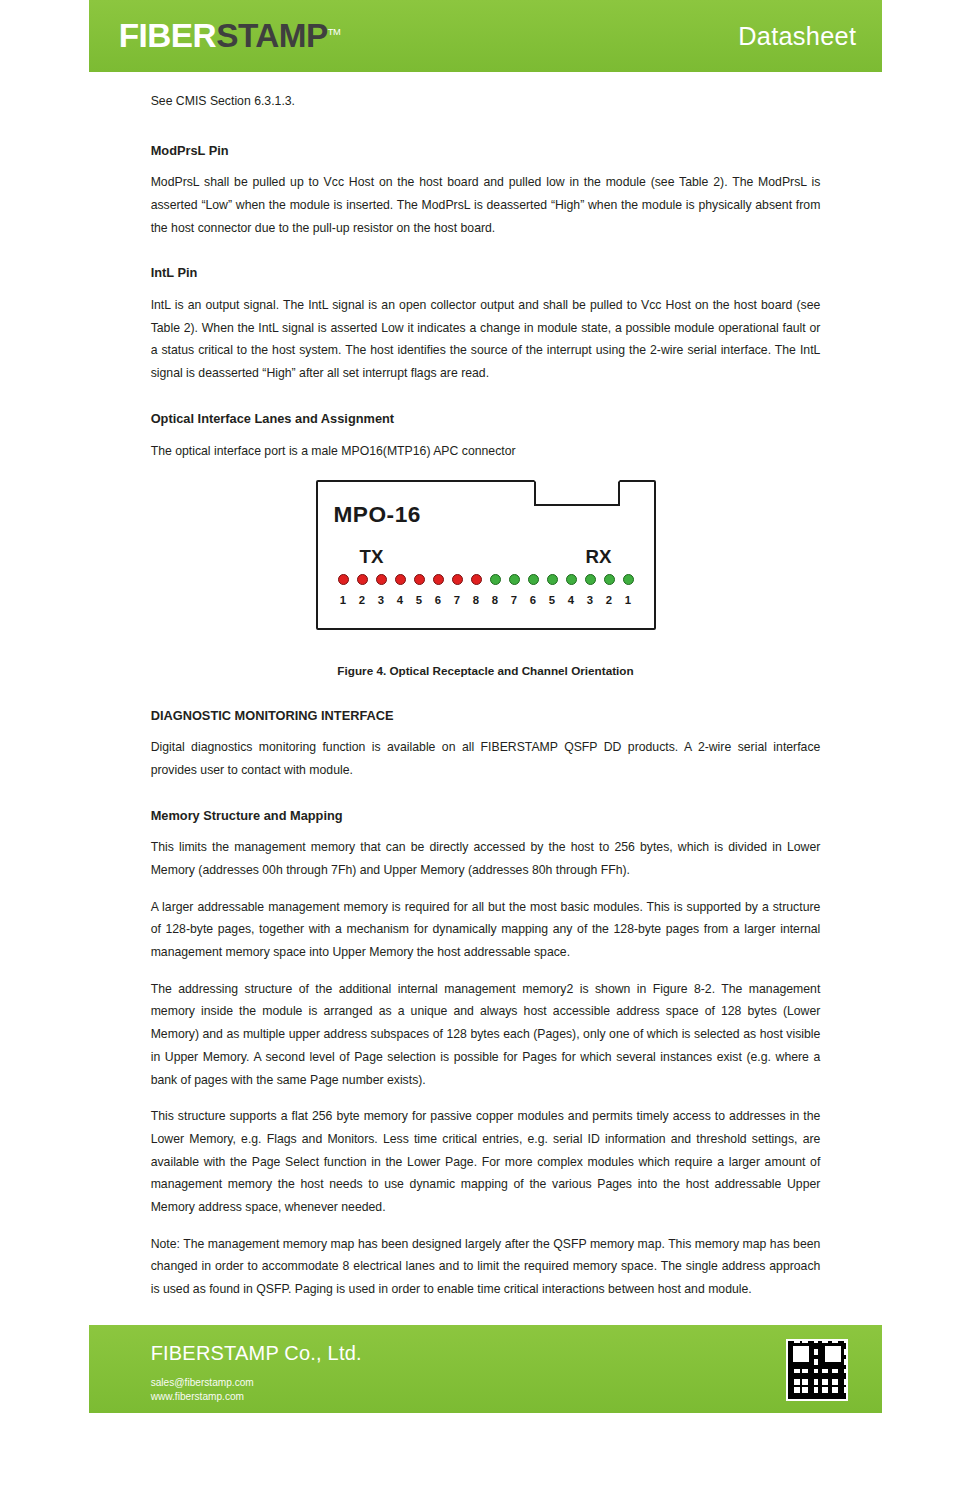FIBER STAMP TM
Datasheet
See CMIS Section 6.3.1.3.
ModPrsL Pin
ModPrsL shall be pulled up to Vcc Host on the host board and pulled low in the module (see Table 2). The ModPrsL is asserted “Low” when the module is inserted. The ModPrsL is deasserted “High” when the module is physically absent from the host connector due to the pull-up resistor on the host board.
IntL Pin
IntL is an output signal. The IntL signal is an open collector output and shall be pulled to Vcc Host on the host board (see Table 2). When the IntL signal is asserted Low it indicates a change in module state, a possible module operational fault or a status critical to the host system. The host identifies the source of the interrupt using the 2-wire serial interface. The IntL signal is deasserted “High” after all set interrupt flags are read.
Optical Interface Lanes and Assignment
The optical interface port is a male MPO16(MTP16) APC connector
MPO-16
TX
RX
12345678 87654321
Figure 4. Optical Receptacle and Channel Orientation
DIAGNOSTIC MONITORING INTERFACE
Digital diagnostics monitoring function is available on all FIBERSTAMP QSFP DD products. A 2-wire serial interface provides user to contact with module.
Memory Structure and Mapping
This limits the management memory that can be directly accessed by the host to 256 bytes, which is divided in Lower Memory (addresses 00h through 7Fh) and Upper Memory (addresses 80h through FFh).
A larger addressable management memory is required for all but the most basic modules. This is supported by a structure of 128-byte pages, together with a mechanism for dynamically mapping any of the 128-byte pages from a larger internal management memory space into Upper Memory the host addressable space.
The addressing structure of the additional internal management memory2 is shown in Figure 8-2. The management memory inside the module is arranged as a unique and always host accessible address space of 128 bytes (Lower Memory) and as multiple upper address subspaces of 128 bytes each (Pages), only one of which is selected as host visible in Upper Memory. A second level of Page selection is possible for Pages for which several instances exist (e.g. where a bank of pages with the same Page number exists).
This structure supports a flat 256 byte memory for passive copper modules and permits timely access to addresses in the Lower Memory, e.g. Flags and Monitors. Less time critical entries, e.g. serial ID information and threshold settings, are available with the Page Select function in the Lower Page. For more complex modules which require a larger amount of management memory the host needs to use dynamic mapping of the various Pages into the host addressable Upper Memory address space, whenever needed.
Note: The management memory map has been designed largely after the QSFP memory map. This memory map has been changed in order to accommodate 8 electrical lanes and to limit the required memory space. The single address approach is used as found in QSFP. Paging is used in order to enable time critical interactions between host and module.
FIBERSTAMP Co., Ltd.
sales@fiberstamp.com
www.fiberstamp.com